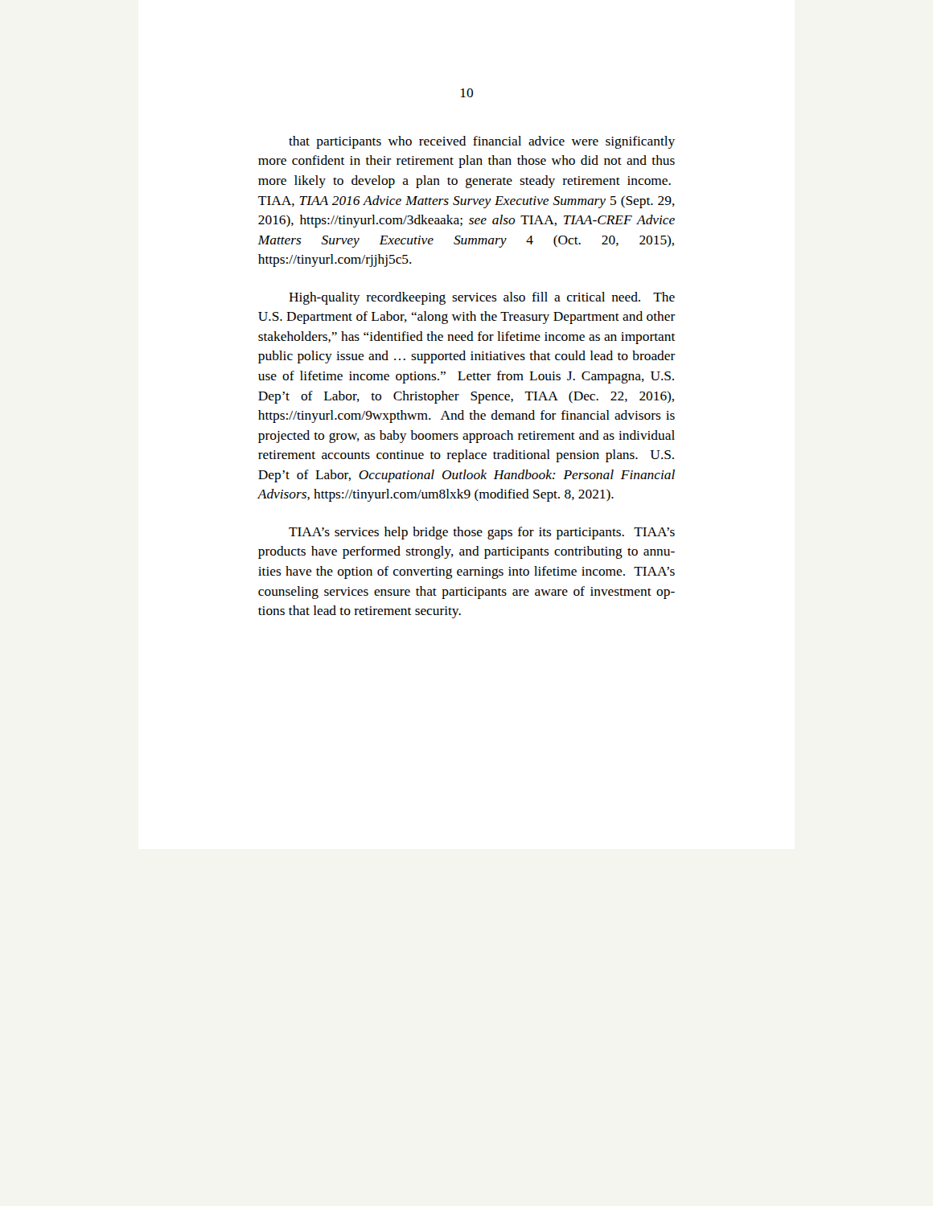10
that participants who received financial advice were significantly more confident in their retirement plan than those who did not and thus more likely to develop a plan to generate steady retirement income. TIAA, TIAA 2016 Advice Matters Survey Executive Summary 5 (Sept. 29, 2016), https://tinyurl.com/3dkeaaka; see also TIAA, TIAA-CREF Advice Matters Survey Executive Summary 4 (Oct. 20, 2015), https://tinyurl.com/rjjhj5c5.
High-quality recordkeeping services also fill a critical need. The U.S. Department of Labor, “along with the Treasury Department and other stakeholders,” has “identified the need for lifetime income as an important public policy issue and … supported initiatives that could lead to broader use of lifetime income options.” Letter from Louis J. Campagna, U.S. Dep’t of Labor, to Christopher Spence, TIAA (Dec. 22, 2016), https://tinyurl.com/9wxpthwm. And the demand for financial advisors is projected to grow, as baby boomers approach retirement and as individual retirement accounts continue to replace traditional pension plans. U.S. Dep’t of Labor, Occupational Outlook Handbook: Personal Financial Advisors, https://tinyurl.com/um8lxk9 (modified Sept. 8, 2021).
TIAA’s services help bridge those gaps for its participants. TIAA’s products have performed strongly, and participants contributing to annuities have the option of converting earnings into lifetime income. TIAA’s counseling services ensure that participants are aware of investment options that lead to retirement security.